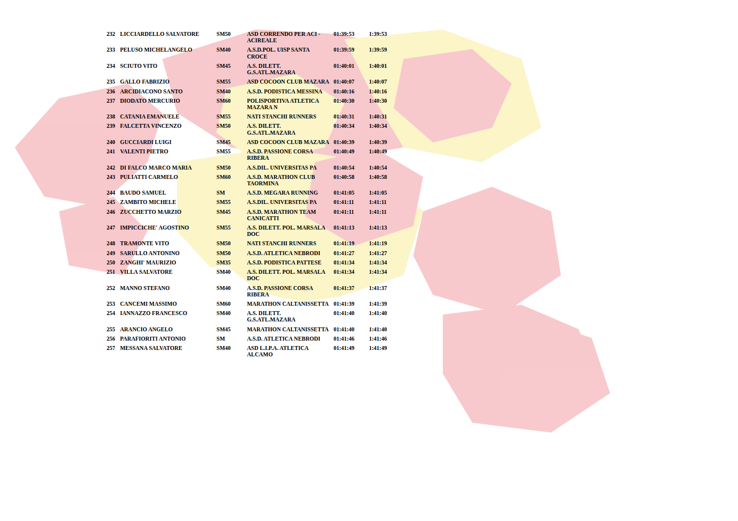| 232 | LICCIARDELLO SALVATORE | SM50 | ASD CORRENDO PER ACI -ACIREALE | 01:39:53 | 1:39:53 |
| 233 | PELUSO MICHELANGELO | SM40 | A.S.D.POL. UISP SANTA CROCE | 01:39:59 | 1:39:59 |
| 234 | SCIUTO VITO | SM45 | A.S. DILETT. G.S.ATL.MAZARA | 01:40:01 | 1:40:01 |
| 235 | GALLO FABRIZIO | SM55 | ASD COCOON CLUB MAZARA | 01:40:07 | 1:40:07 |
| 236 | ARCIDIACONO SANTO | SM40 | A.S.D. PODISTICA MESSINA | 01:40:16 | 1:40:16 |
| 237 | DIODATO MERCURIO | SM60 | POLISPORTIVA ATLETICA MAZARA N | 01:40:30 | 1:40:30 |
| 238 | CATANIA EMANUELE | SM55 | NATI STANCHI RUNNERS | 01:40:31 | 1:40:31 |
| 239 | FALCETTA VINCENZO | SM50 | A.S. DILETT. G.S.ATL.MAZARA | 01:40:34 | 1:40:34 |
| 240 | GUCCIARDI LUIGI | SM45 | ASD COCOON CLUB MAZARA | 01:40:39 | 1:40:39 |
| 241 | VALENTI PIETRO | SM55 | A.S.D. PASSIONE CORSA RIBERA | 01:40:49 | 1:40:49 |
| 242 | DI FALCO MARCO MARIA | SM50 | A.S.DIL. UNIVERSITAS PA | 01:40:54 | 1:40:54 |
| 243 | PULIATTI CARMELO | SM60 | A.S.D. MARATHON CLUB TAORMINA | 01:40:58 | 1:40:58 |
| 244 | BAUDO SAMUEL | SM | A.S.D. MEGARA RUNNING | 01:41:05 | 1:41:05 |
| 245 | ZAMBITO MICHELE | SM55 | A.S.DIL. UNIVERSITAS PA | 01:41:11 | 1:41:11 |
| 246 | ZUCCHETTO MARZIO | SM45 | A.S.D. MARATHON TEAM CANICATTI | 01:41:11 | 1:41:11 |
| 247 | IMPICCICHE' AGOSTINO | SM55 | A.S. DILETT. POL. MARSALA DOC | 01:41:13 | 1:41:13 |
| 248 | TRAMONTE VITO | SM50 | NATI STANCHI RUNNERS | 01:41:19 | 1:41:19 |
| 249 | SARULLO ANTONINO | SM50 | A.S.D. ATLETICA NEBRODI | 01:41:27 | 1:41:27 |
| 250 | ZANGHI' MAURIZIO | SM35 | A.S.D. PODISTICA PATTESE | 01:41:34 | 1:41:34 |
| 251 | VILLA SALVATORE | SM40 | A.S. DILETT. POL. MARSALA DOC | 01:41:34 | 1:41:34 |
| 252 | MANNO STEFANO | SM40 | A.S.D. PASSIONE CORSA RIBERA | 01:41:37 | 1:41:37 |
| 253 | CANCEMI MASSIMO | SM60 | MARATHON CALTANISSETTA | 01:41:39 | 1:41:39 |
| 254 | IANNAZZO FRANCESCO | SM40 | A.S. DILETT. G.S.ATL.MAZARA | 01:41:40 | 1:41:40 |
| 255 | ARANCIO ANGELO | SM45 | MARATHON CALTANISSETTA | 01:41:40 | 1:41:40 |
| 256 | PARAFIORITI ANTONIO | SM | A.S.D. ATLETICA NEBRODI | 01:41:46 | 1:41:46 |
| 257 | MESSANA SALVATORE | SM40 | ASD L.I.P.A. ATLETICA ALCAMO | 01:41:49 | 1:41:49 |